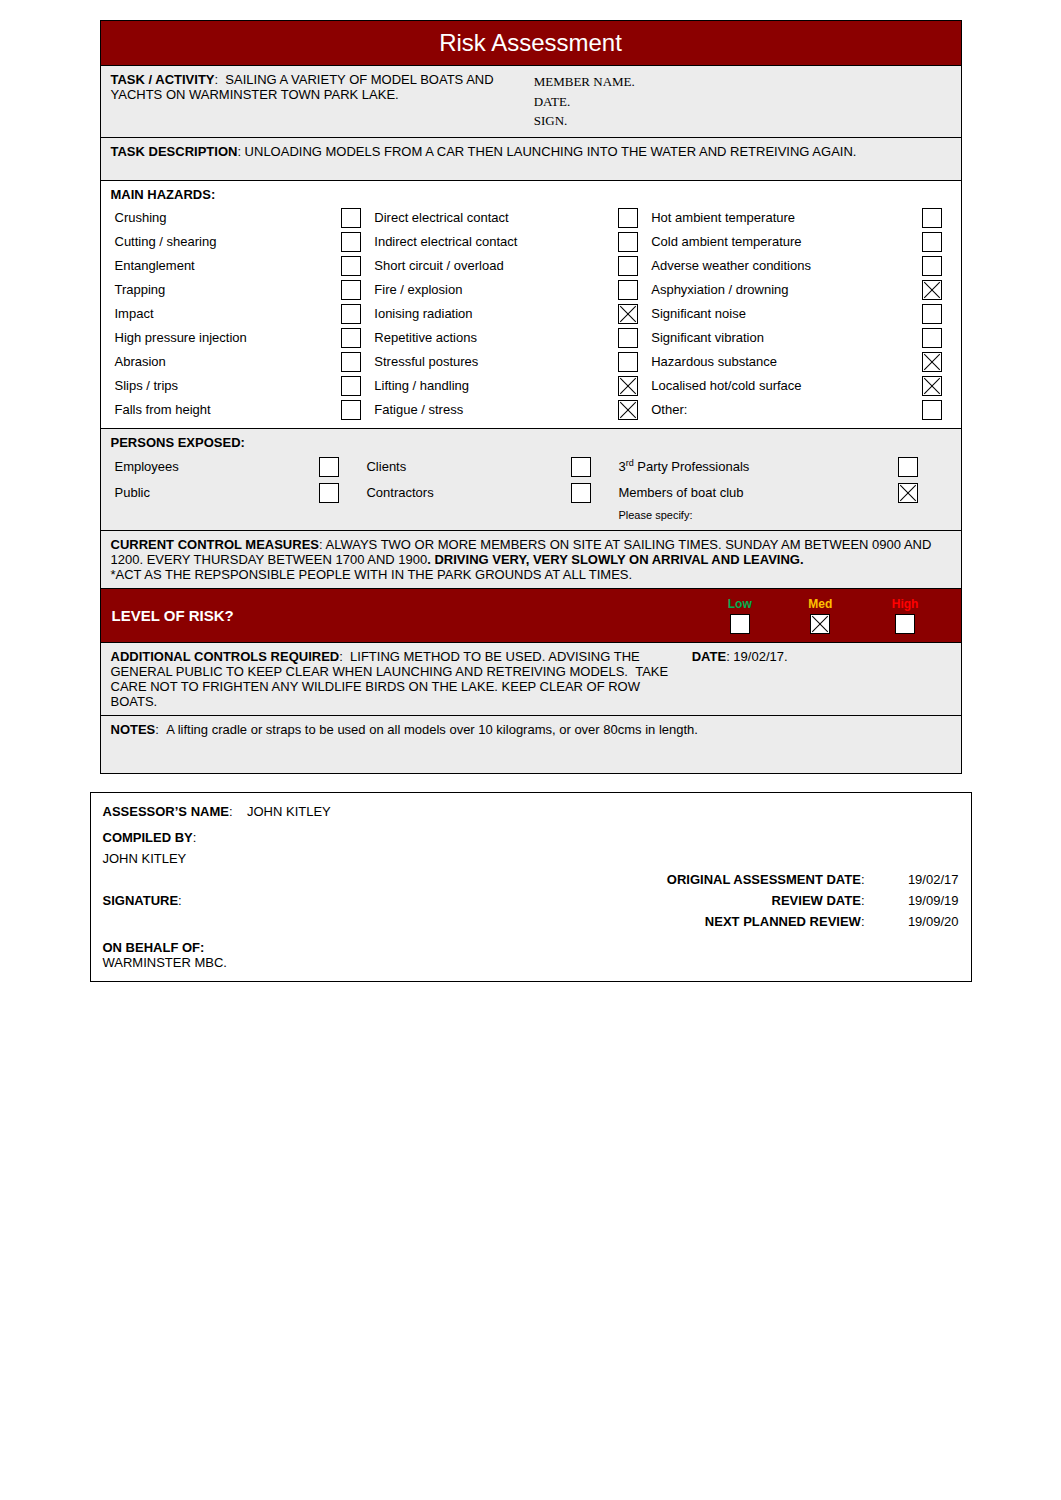Risk Assessment
| TASK / ACTIVITY : SAILING A VARIETY OF MODEL BOATS AND YACHTS ON WARMINSTER TOWN PARK LAKE. | MEMBER NAME. DATE. SIGN. |
TASK DESCRIPTION: UNLOADING MODELS FROM A CAR THEN LAUNCHING INTO THE WATER AND RETREIVING AGAIN.
MAIN HAZARDS:
| Crushing | | Direct electrical contact | | Hot ambient temperature | |
| Cutting / shearing | | Indirect electrical contact | | Cold ambient temperature | |
| Entanglement | | Short circuit / overload | | Adverse weather conditions | |
| Trapping | | Fire / explosion | | Asphyxiation / drowning | |
| Impact | | Ionising radiation | | Significant noise | |
| High pressure injection | | Repetitive actions | | Significant vibration | |
| Abrasion | | Stressful postures | | Hazardous substance | |
| Slips / trips | | Lifting / handling | | Localised hot/cold surface | |
| Falls from height | | Fatigue / stress | | Other: | |
PERSONS EXPOSED:
| Employees | | Clients | | 3 rd Party Professionals | |
| Public | | Contractors | | Members of boat club | |
| | Please specify: | |
CURRENT CONTROL MEASURES: ALWAYS TWO OR MORE MEMBERS ON SITE AT SAILING TIMES. SUNDAY AM BETWEEN 0900 AND 1200. EVERY THURSDAY BETWEEN 1700 AND 1900. DRIVING VERY, VERY SLOWLY ON ARRIVAL AND LEAVING.
*ACT AS THE REPSPONSIBLE PEOPLE WITH IN THE PARK GROUNDS AT ALL TIMES.
| LEVEL OF RISK? | / Low / Med / High / |
| ADDITIONAL CONTROLS REQUIRED : LIFTING METHOD TO BE USED. ADVISING THE GENERAL PUBLIC TO KEEP CLEAR WHEN LAUNCHING AND RETREIVING MODELS. TAKE CARE NOT TO FRIGHTEN ANY WILDLIFE BIRDS ON THE LAKE. KEEP CLEAR OF ROW BOATS. | DATE : 19/02/17. |
NOTES: A lifting cradle or straps to be used on all models over 10 kilograms, or over 80cms in length.
| ASSESSOR’S NAME : JOHN KITLEY |
| COMPILED BY : |
| JOHN KITLEY |
| | ORIGINAL ASSESSMENT DATE : | 19/02/17 |
| SIGNATURE : | REVIEW DATE : | 19/09/19 |
| | NEXT PLANNED REVIEW : | 19/09/20 |
| ON BEHALF OF: WARMINSTER MBC. |